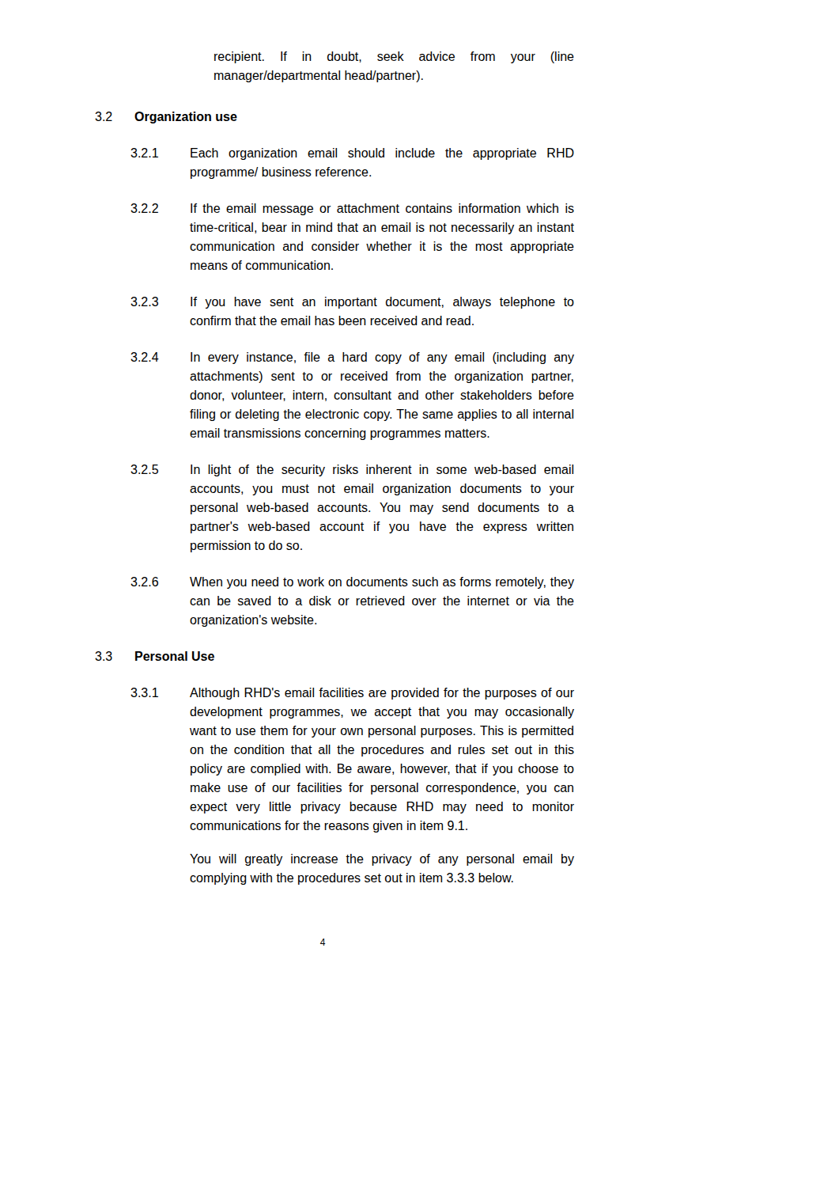recipient. If in doubt, seek advice from your (line
manager/departmental head/partner).
3.2
Organization use
3.2.1
Each organization email should include the appropriate RHD programme/ business reference.
3.2.2
If the email message or attachment contains information which is time-critical, bear in mind that an email is not necessarily an instant communication and consider whether it is the most appropriate means of communication.
3.2.3
If you have sent an important document, always telephone to confirm that the email has been received and read.
3.2.4
In every instance, file a hard copy of any email (including any attachments) sent to or received from the organization partner, donor, volunteer, intern, consultant and other stakeholders before filing or deleting the electronic copy. The same applies to all internal email transmissions concerning programmes matters.
3.2.5
In light of the security risks inherent in some web-based email accounts, you must not email organization documents to your personal web-based accounts. You may send documents to a partner's web-based account if you have the express written permission to do so.
3.2.6
When you need to work on documents such as forms remotely, they can be saved to a disk or retrieved over the internet or via the organization's website.
3.3
Personal Use
3.3.1
Although RHD's email facilities are provided for the purposes of our development programmes, we accept that you may occasionally want to use them for your own personal purposes. This is permitted on the condition that all the procedures and rules set out in this policy are complied with. Be aware, however, that if you choose to make use of our facilities for personal correspondence, you can expect very little privacy because RHD may need to monitor communications for the reasons given in item 9.1.
You will greatly increase the privacy of any personal email by complying with the procedures set out in item 3.3.3 below.
4